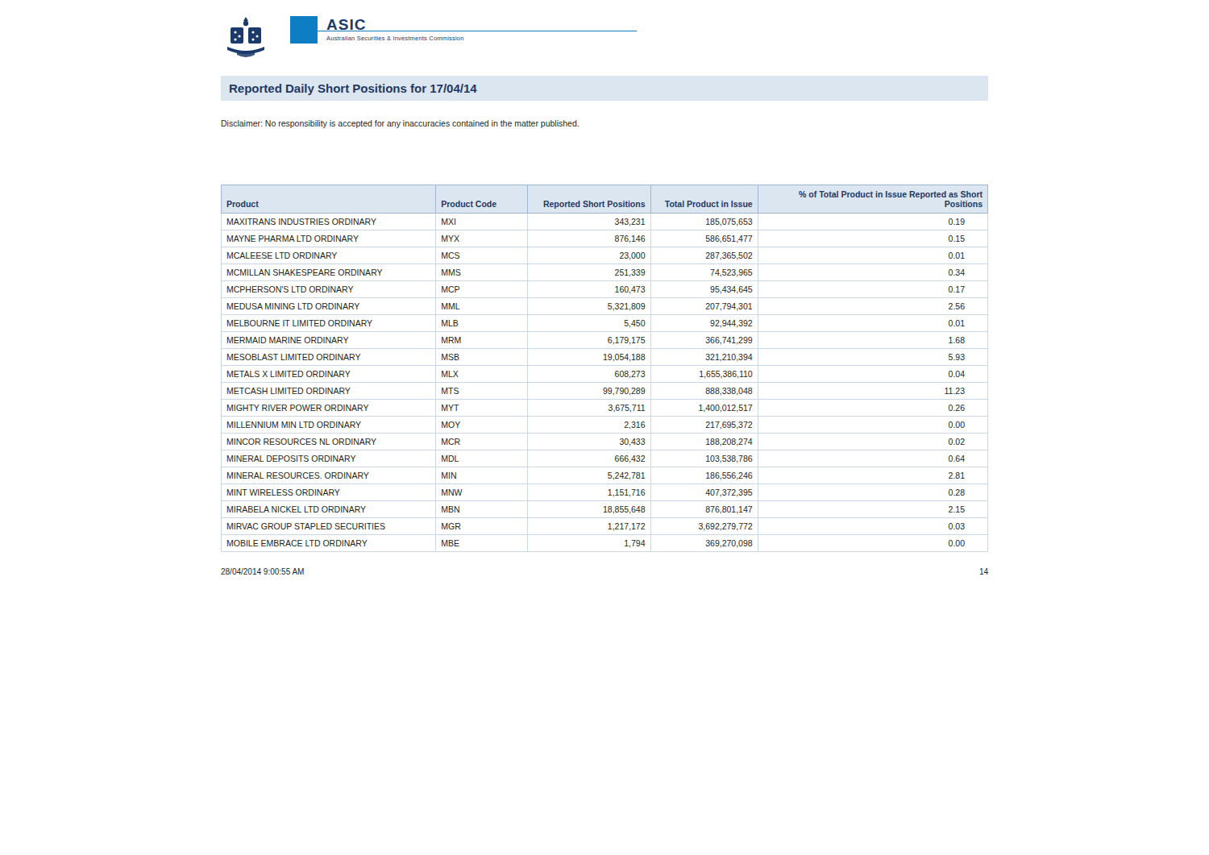ASIC
Australian Securities & Investments Commission
Reported Daily Short Positions for 17/04/14
Disclaimer: No responsibility is accepted for any inaccuracies contained in the matter published.
| Product | Product Code | Reported Short Positions | Total Product in Issue | % of Total Product in Issue Reported as Short Positions |
| --- | --- | --- | --- | --- |
| MAXITRANS INDUSTRIES ORDINARY | MXI | 343,231 | 185,075,653 | 0.19 |
| MAYNE PHARMA LTD ORDINARY | MYX | 876,146 | 586,651,477 | 0.15 |
| MCALEESE LTD ORDINARY | MCS | 23,000 | 287,365,502 | 0.01 |
| MCMILLAN SHAKESPEARE ORDINARY | MMS | 251,339 | 74,523,965 | 0.34 |
| MCPHERSON'S LTD ORDINARY | MCP | 160,473 | 95,434,645 | 0.17 |
| MEDUSA MINING LTD ORDINARY | MML | 5,321,809 | 207,794,301 | 2.56 |
| MELBOURNE IT LIMITED ORDINARY | MLB | 5,450 | 92,944,392 | 0.01 |
| MERMAID MARINE ORDINARY | MRM | 6,179,175 | 366,741,299 | 1.68 |
| MESOBLAST LIMITED ORDINARY | MSB | 19,054,188 | 321,210,394 | 5.93 |
| METALS X LIMITED ORDINARY | MLX | 608,273 | 1,655,386,110 | 0.04 |
| METCASH LIMITED ORDINARY | MTS | 99,790,289 | 888,338,048 | 11.23 |
| MIGHTY RIVER POWER ORDINARY | MYT | 3,675,711 | 1,400,012,517 | 0.26 |
| MILLENNIUM MIN LTD ORDINARY | MOY | 2,316 | 217,695,372 | 0.00 |
| MINCOR RESOURCES NL ORDINARY | MCR | 30,433 | 188,208,274 | 0.02 |
| MINERAL DEPOSITS ORDINARY | MDL | 666,432 | 103,538,786 | 0.64 |
| MINERAL RESOURCES. ORDINARY | MIN | 5,242,781 | 186,556,246 | 2.81 |
| MINT WIRELESS ORDINARY | MNW | 1,151,716 | 407,372,395 | 0.28 |
| MIRABELA NICKEL LTD ORDINARY | MBN | 18,855,648 | 876,801,147 | 2.15 |
| MIRVAC GROUP STAPLED SECURITIES | MGR | 1,217,172 | 3,692,279,772 | 0.03 |
| MOBILE EMBRACE LTD ORDINARY | MBE | 1,794 | 369,270,098 | 0.00 |
28/04/2014 9:00:55 AM 14